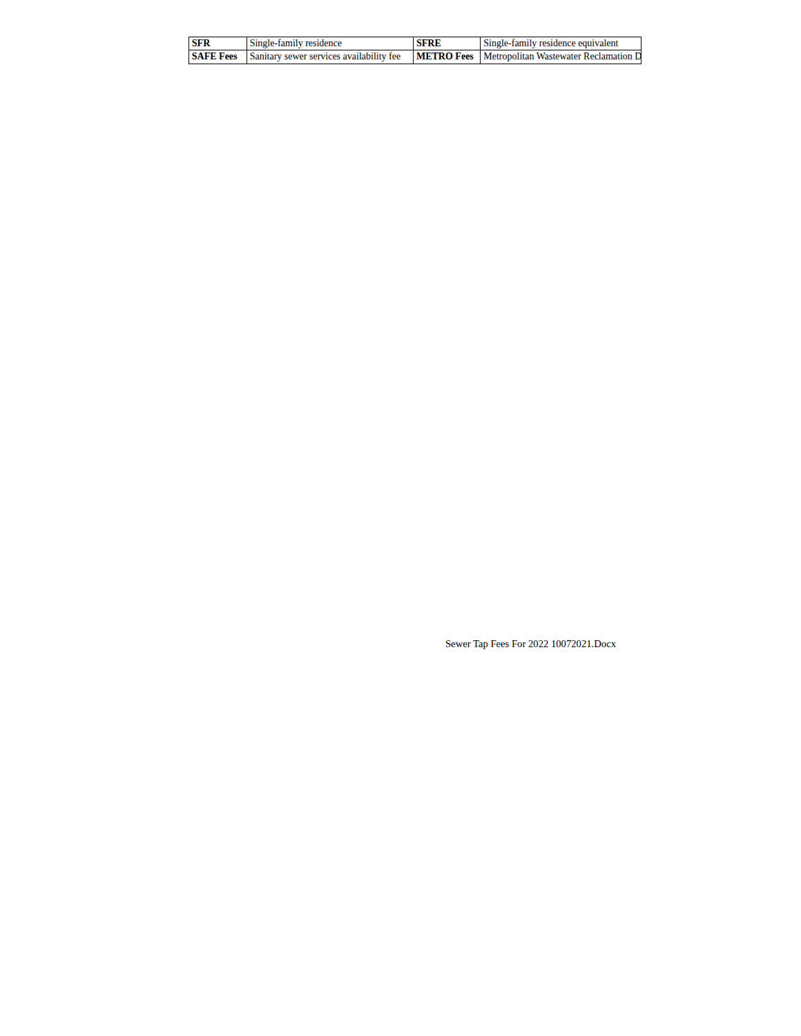| SFR | Single-family residence | SFRE | Single-family residence equivalent |
| SAFE Fees | Sanitary sewer services availability fee | METRO Fees | Metropolitan Wastewater Reclamation District Fee |
Sewer Tap Fees For 2022 10072021.Docx